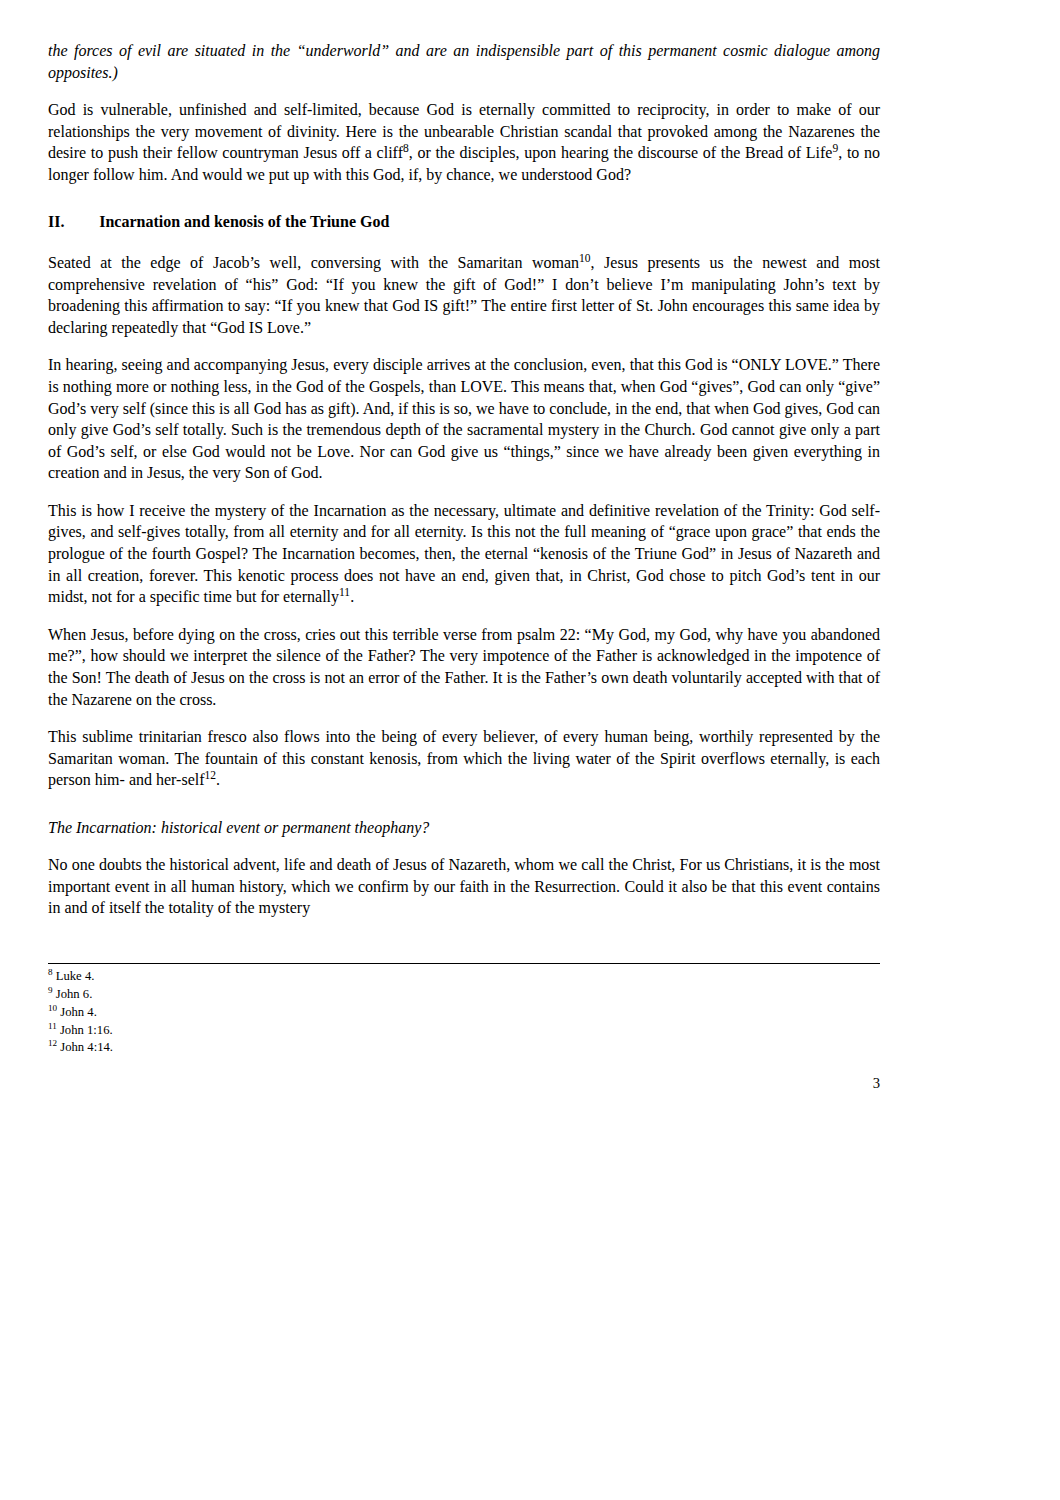the forces of evil are situated in the “underworld” and are an indispensible part of this permanent cosmic dialogue among opposites.)
God is vulnerable, unfinished and self-limited, because God is eternally committed to reciprocity, in order to make of our relationships the very movement of divinity. Here is the unbearable Christian scandal that provoked among the Nazarenes the desire to push their fellow countryman Jesus off a cliff8, or the disciples, upon hearing the discourse of the Bread of Life9, to no longer follow him. And would we put up with this God, if, by chance, we understood God?
II. Incarnation and kenosis of the Triune God
Seated at the edge of Jacob’s well, conversing with the Samaritan woman10, Jesus presents us the newest and most comprehensive revelation of “his” God: “If you knew the gift of God!” I don’t believe I’m manipulating John’s text by broadening this affirmation to say: “If you knew that God IS gift!” The entire first letter of St. John encourages this same idea by declaring repeatedly that “God IS Love.”
In hearing, seeing and accompanying Jesus, every disciple arrives at the conclusion, even, that this God is “ONLY LOVE.” There is nothing more or nothing less, in the God of the Gospels, than LOVE. This means that, when God “gives”, God can only “give” God’s very self (since this is all God has as gift). And, if this is so, we have to conclude, in the end, that when God gives, God can only give God’s self totally. Such is the tremendous depth of the sacramental mystery in the Church. God cannot give only a part of God’s self, or else God would not be Love. Nor can God give us “things,” since we have already been given everything in creation and in Jesus, the very Son of God.
This is how I receive the mystery of the Incarnation as the necessary, ultimate and definitive revelation of the Trinity: God self-gives, and self-gives totally, from all eternity and for all eternity. Is this not the full meaning of “grace upon grace” that ends the prologue of the fourth Gospel? The Incarnation becomes, then, the eternal “kenosis of the Triune God” in Jesus of Nazareth and in all creation, forever. This kenotic process does not have an end, given that, in Christ, God chose to pitch God’s tent in our midst, not for a specific time but for eternally11.
When Jesus, before dying on the cross, cries out this terrible verse from psalm 22: “My God, my God, why have you abandoned me?”, how should we interpret the silence of the Father? The very impotence of the Father is acknowledged in the impotence of the Son! The death of Jesus on the cross is not an error of the Father. It is the Father’s own death voluntarily accepted with that of the Nazarene on the cross.
This sublime trinitarian fresco also flows into the being of every believer, of every human being, worthily represented by the Samaritan woman. The fountain of this constant kenosis, from which the living water of the Spirit overflows eternally, is each person him- and her-self12.
The Incarnation: historical event or permanent theophany?
No one doubts the historical advent, life and death of Jesus of Nazareth, whom we call the Christ, For us Christians, it is the most important event in all human history, which we confirm by our faith in the Resurrection. Could it also be that this event contains in and of itself the totality of the mystery
8 Luke 4.
9 John 6.
10 John 4.
11 John 1:16.
12 John 4:14.
3